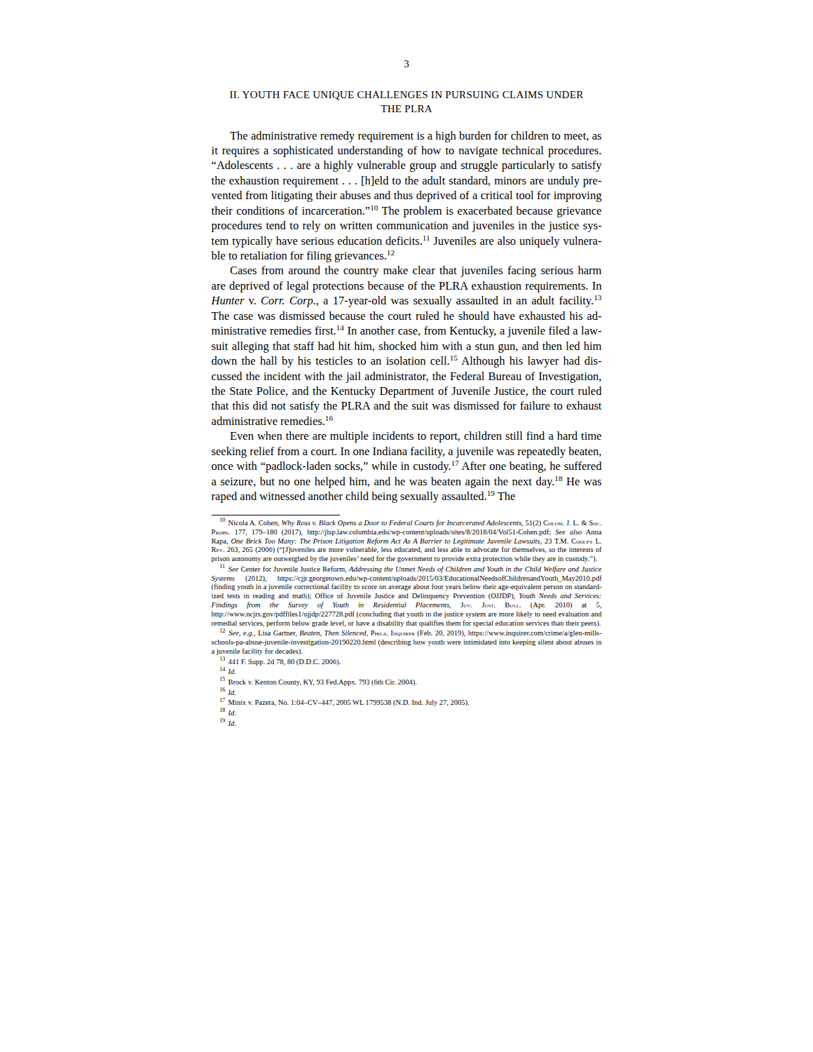3
II. Youth Face Unique Challenges in Pursuing Claims Under
the PLRA
The administrative remedy requirement is a high burden for children to meet, as it requires a sophisticated understanding of how to navigate technical procedures. “Adolescents . . . are a highly vulnerable group and struggle particularly to satisfy the exhaustion requirement . . . [h]eld to the adult standard, minors are unduly prevented from litigating their abuses and thus deprived of a critical tool for improving their conditions of incarceration.”10 The problem is exacerbated because grievance procedures tend to rely on written communication and juveniles in the justice system typically have serious education deficits.11 Juveniles are also uniquely vulnerable to retaliation for filing grievances.12
Cases from around the country make clear that juveniles facing serious harm are deprived of legal protections because of the PLRA exhaustion requirements. In Hunter v. Corr. Corp., a 17-year-old was sexually assaulted in an adult facility.13 The case was dismissed because the court ruled he should have exhausted his administrative remedies first.14 In another case, from Kentucky, a juvenile filed a lawsuit alleging that staff had hit him, shocked him with a stun gun, and then led him down the hall by his testicles to an isolation cell.15 Although his lawyer had discussed the incident with the jail administrator, the Federal Bureau of Investigation, the State Police, and the Kentucky Department of Juvenile Justice, the court ruled that this did not satisfy the PLRA and the suit was dismissed for failure to exhaust administrative remedies.16
Even when there are multiple incidents to report, children still find a hard time seeking relief from a court. In one Indiana facility, a juvenile was repeatedly beaten, once with “padlock-laden socks,” while in custody.17 After one beating, he suffered a seizure, but no one helped him, and he was beaten again the next day.18 He was raped and witnessed another child being sexually assaulted.19 The
10 Nicola A. Cohen, Why Ross v. Black Opens a Door to Federal Courts for Incarcerated Adolescents, 51(2) Colum. J. L. & Soc. Probs. 177, 179–180 (2017), http://jlsp.law.columbia.edu/wp-content/uploads/sites/8/2018/04/Vol51-Cohen.pdf; See also Anna Rapa, One Brick Too Many: The Prison Litigation Reform Act As A Barrier to Legitimate Juvenile Lawsuits, 23 T.M. Cooley L. Rev. 263, 265 (2006) (“[J]uveniles are more vulnerable, less educated, and less able to advocate for themselves, so the interests of prison autonomy are outweighed by the juveniles’ need for the government to provide extra protection while they are in custody.”).
11 See Center for Juvenile Justice Reform, Addressing the Unmet Needs of Children and Youth in the Child Welfare and Justice Systems (2012), https://cjjr.georgetown.edu/wp-content/uploads/2015/03/EducationalNeedsofChildrenandYouth_May2010.pdf (finding youth in a juvenile correctional facility to score on average about four years below their age-equivalent person on standardized tests in reading and math); Office of Juvenile Justice and Delinquency Prevention (OJJDP), Youth Needs and Services: Findings from the Survey of Youth in Residential Placements, Juv. Just. Bull. (Apr. 2010) at 5, http://www.ncjrs.gov/pdffiles1/ojjdp/227728.pdf (concluding that youth in the justice system are more likely to need evaluation and remedial services, perform below grade level, or have a disability that qualifies them for special education services than their peers).
12 See, e.g., Lisa Gartner, Beaten, Then Silenced, Phila. Inquirer (Feb. 20, 2019), https://www.inquirer.com/crime/a/glen-mills-schools-pa-abuse-juvenile-investigation-20190220.html (describing how youth were intimidated into keeping silent about abuses in a juvenile facility for decades).
13 441 F. Supp. 2d 78, 80 (D.D.C. 2006).
14 Id.
15 Brock v. Kenton County, KY, 93 Fed.Appx. 793 (6th Cir. 2004).
16 Id.
17 Minix v. Pazera, No. 1:04–CV–447, 2005 WL 1799538 (N.D. Ind. July 27, 2005).
18 Id.
19 Id.